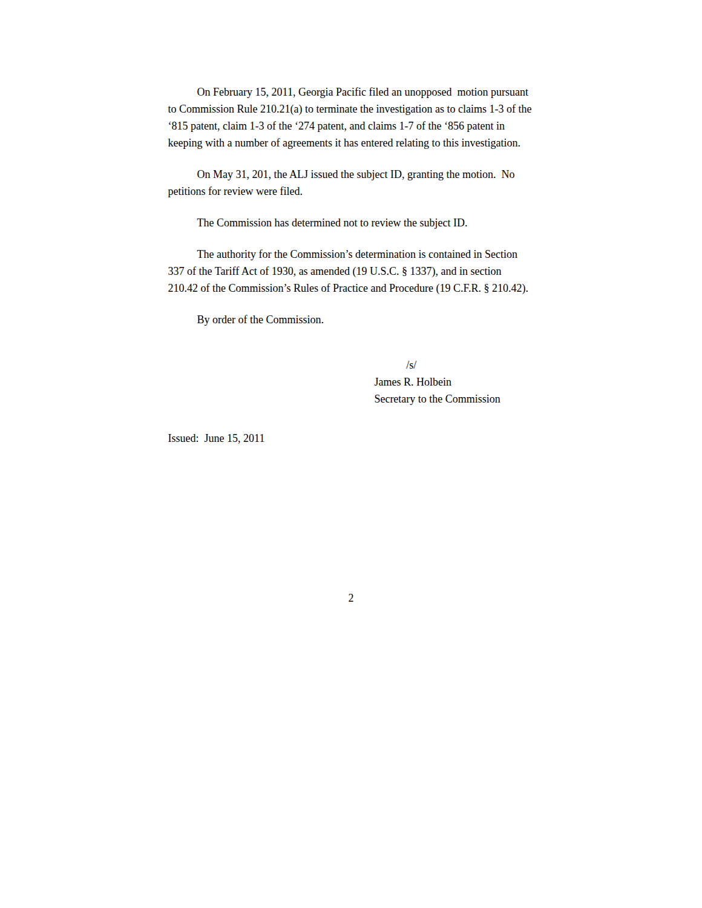On February 15, 2011, Georgia Pacific filed an unopposed motion pursuant to Commission Rule 210.21(a) to terminate the investigation as to claims 1-3 of the ‘815 patent, claim 1-3 of the ‘274 patent, and claims 1-7 of the ‘856 patent in keeping with a number of agreements it has entered relating to this investigation.
On May 31, 201, the ALJ issued the subject ID, granting the motion. No petitions for review were filed.
The Commission has determined not to review the subject ID.
The authority for the Commission’s determination is contained in Section 337 of the Tariff Act of 1930, as amended (19 U.S.C. § 1337), and in section 210.42 of the Commission’s Rules of Practice and Procedure (19 C.F.R. § 210.42).
By order of the Commission.
/s/
James R. Holbein
Secretary to the Commission
Issued: June 15, 2011
2